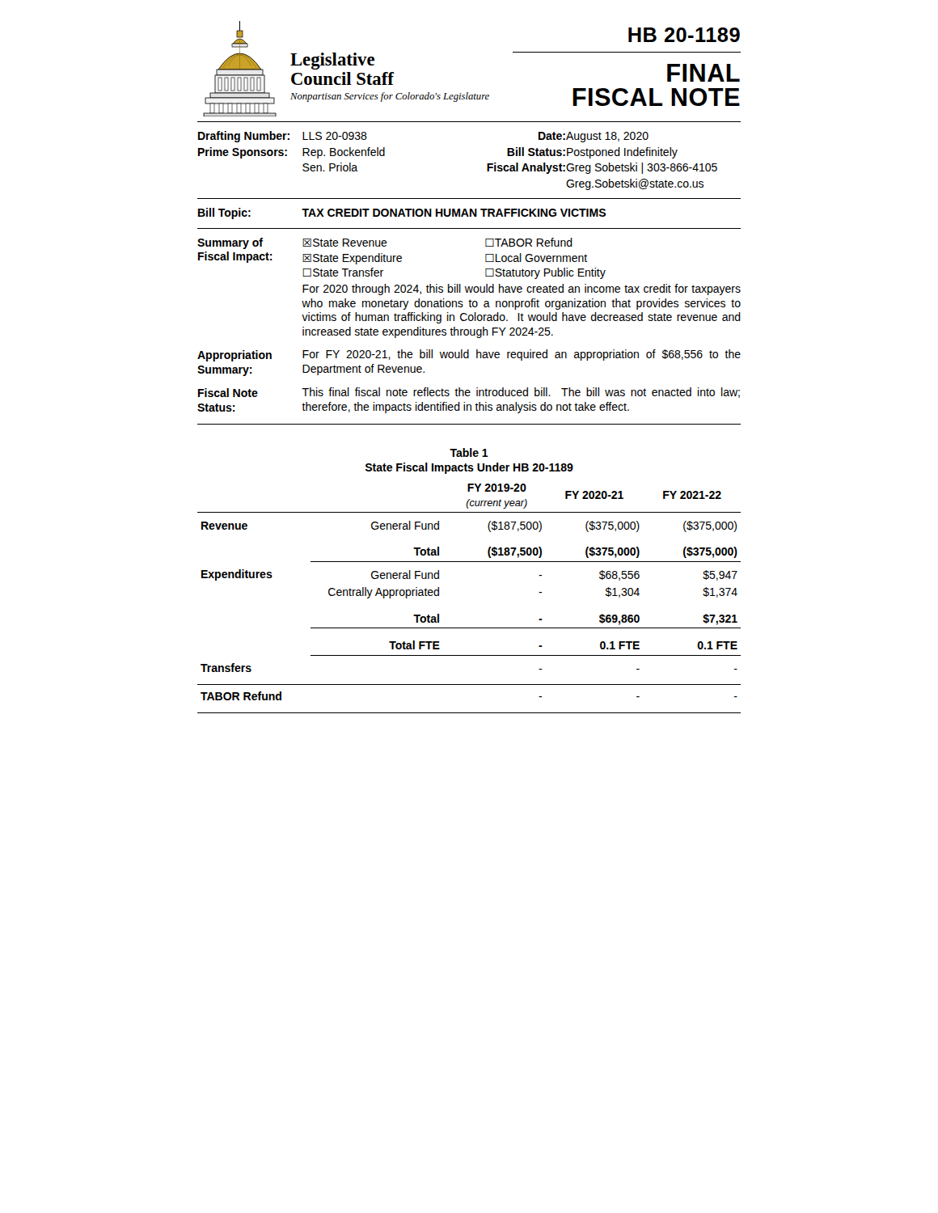Legislative
Council Staff
Nonpartisan Services for Colorado's Legislature
HB 20-1189
FINAL
FISCAL NOTE
| Drafting Number: | LLS 20-0938 | Date: | August 18, 2020 |
| Prime Sponsors: | Rep. Bockenfeld | Bill Status: | Postponed Indefinitely |
| | Sen. Priola | Fiscal Analyst: | Greg Sobetski / 303-866-4105 |
| | | | Greg.Sobetski@state.co.us |
| Bill Topic: | TAX CREDIT DONATION HUMAN TRAFFICKING VICTIMS |
| Summary of Fiscal Impact: | / ☒ / State Revenue / / ☒ / State Expenditure / / ☐ / State Transfer / | / ☐ / TABOR Refund / / ☐ / Local Government / / ☐ / Statutory Public Entity / |
| | For 2020 through 2024, this bill would have created an income tax credit for taxpayers who make monetary donations to a nonprofit organization that provides services to victims of human trafficking in Colorado. It would have decreased state revenue and increased state expenditures through FY 2024-25. |
| Appropriation Summary: | For FY 2020-21, the bill would have required an appropriation of $68,556 to the Department of Revenue. |
| Fiscal Note Status: | This final fiscal note reflects the introduced bill. The bill was not enacted into law; therefore, the impacts identified in this analysis do not take effect. |
Table 1
State Fiscal Impacts Under HB 20-1189
| | | FY 2019-20 (current year) | FY 2020-21 | FY 2021-22 |
| --- | --- | --- | --- | --- |
| Revenue | General Fund | ($187,500) | ($375,000) | ($375,000) |
| | Total | ($187,500) | ($375,000) | ($375,000) |
| Expenditures | General Fund | - | $68,556 | $5,947 |
| | Centrally Appropriated | - | $1,304 | $1,374 |
| | Total | - | $69,860 | $7,321 |
| | Total FTE | - | 0.1 FTE | 0.1 FTE |
| Transfers | | - | - | - |
| TABOR Refund | | - | - | - |